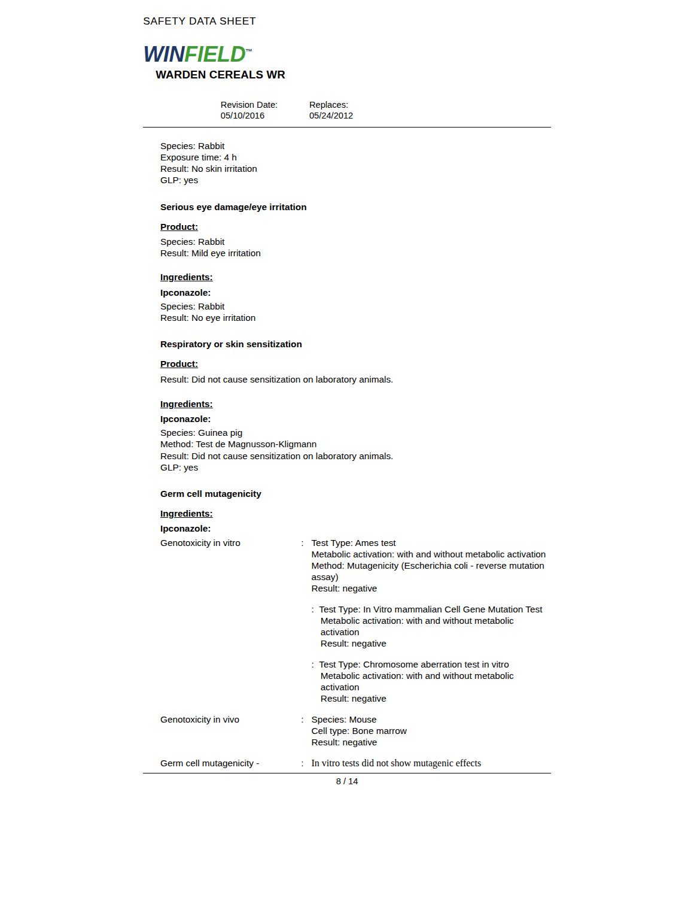SAFETY DATA SHEET
WIN FIELD™
WARDEN CEREALS WR
| Revision Date: | Replaces: |
| 05/10/2016 | 05/24/2012 |
Species: Rabbit
Exposure time: 4 h
Result: No skin irritation
GLP: yes
Serious eye damage/eye irritation
Product:
Species: Rabbit
Result: Mild eye irritation
Ingredients:
Ipconazole:
Species: Rabbit
Result: No eye irritation
Respiratory or skin sensitization
Product:
Result: Did not cause sensitization on laboratory animals.
Ingredients:
Ipconazole:
Species: Guinea pig
Method: Test de Magnusson-Kligmann
Result: Did not cause sensitization on laboratory animals.
GLP: yes
Germ cell mutagenicity
Ingredients:
Ipconazole:
Genotoxicity in vitro
:
Test Type: Ames test
Metabolic activation: with and without metabolic activation
Method: Mutagenicity (Escherichia coli - reverse mutation assay)
Result: negative
: Test Type: In Vitro mammalian Cell Gene Mutation Test
Metabolic activation: with and without metabolic activation
Result: negative
: Test Type: Chromosome aberration test in vitro
Metabolic activation: with and without metabolic activation
Result: negative
Genotoxicity in vivo
:
Species: Mouse
Cell type: Bone marrow
Result: negative
Germ cell mutagenicity -
:
In vitro tests did not show mutagenic effects
8 / 14